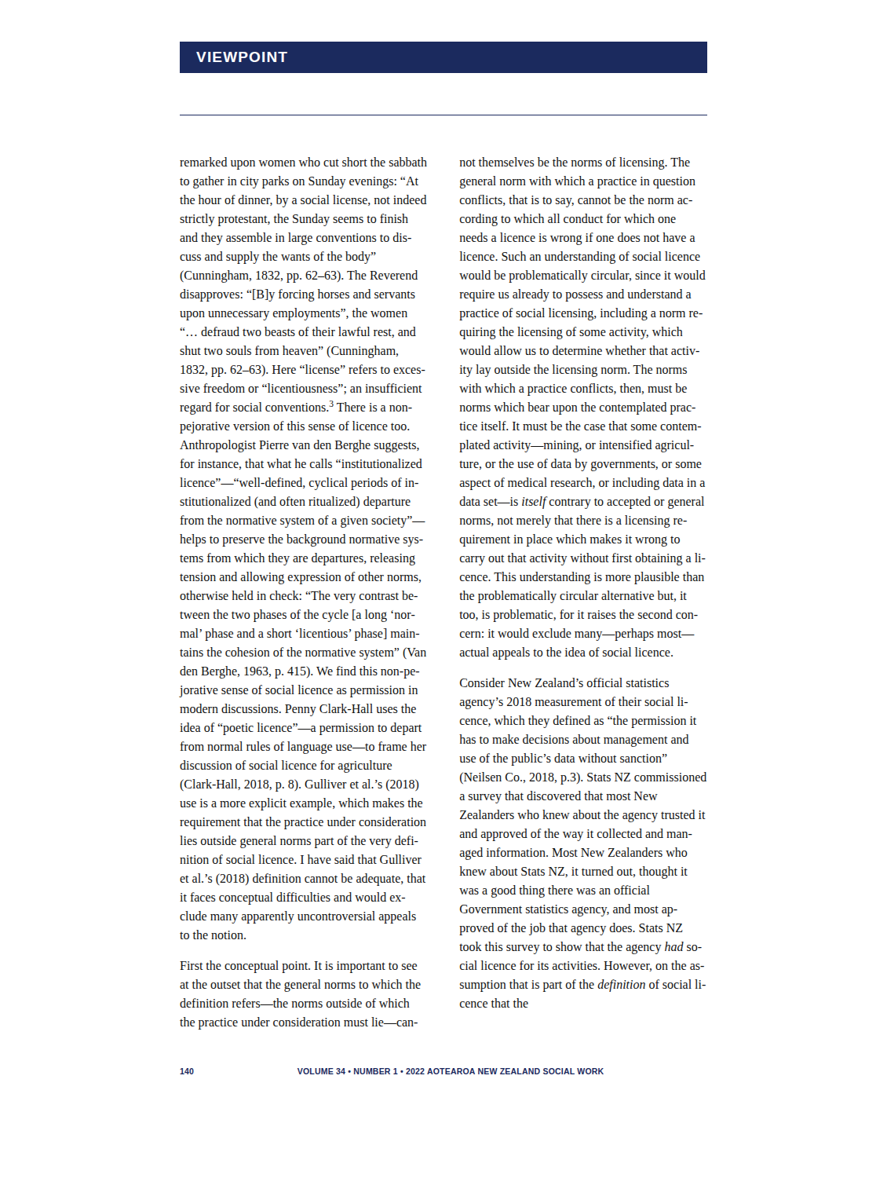VIEWPOINT
remarked upon women who cut short the sabbath to gather in city parks on Sunday evenings: “At the hour of dinner, by a social license, not indeed strictly protestant, the Sunday seems to finish and they assemble in large conventions to discuss and supply the wants of the body” (Cunningham, 1832, pp. 62–63). The Reverend disapproves: “[B]y forcing horses and servants upon unnecessary employments”, the women “… defraud two beasts of their lawful rest, and shut two souls from heaven” (Cunningham, 1832, pp. 62–63). Here “license” refers to excessive freedom or “licentiousness”; an insufficient regard for social conventions.3 There is a non-pejorative version of this sense of licence too. Anthropologist Pierre van den Berghe suggests, for instance, that what he calls “institutionalized licence”—“well-defined, cyclical periods of institutionalized (and often ritualized) departure from the normative system of a given society”—helps to preserve the background normative systems from which they are departures, releasing tension and allowing expression of other norms, otherwise held in check: “The very contrast between the two phases of the cycle [a long ‘normal’ phase and a short ‘licentious’ phase] maintains the cohesion of the normative system” (Van den Berghe, 1963, p. 415). We find this non-pejorative sense of social licence as permission in modern discussions. Penny Clark-Hall uses the idea of “poetic licence”—a permission to depart from normal rules of language use—to frame her discussion of social licence for agriculture (Clark-Hall, 2018, p. 8). Gulliver et al.’s (2018) use is a more explicit example, which makes the requirement that the practice under consideration lies outside general norms part of the very definition of social licence. I have said that Gulliver et al.’s (2018) definition cannot be adequate, that it faces conceptual difficulties and would exclude many apparently uncontroversial appeals to the notion.
First the conceptual point. It is important to see at the outset that the general norms to which the definition refers—the norms outside of which the practice under consideration must lie—cannot themselves be the norms of licensing. The general norm with which a practice in question conflicts, that is to say, cannot be the norm according to which all conduct for which one needs a licence is wrong if one does not have a licence. Such an understanding of social licence would be problematically circular, since it would require us already to possess and understand a practice of social licensing, including a norm requiring the licensing of some activity, which would allow us to determine whether that activity lay outside the licensing norm. The norms with which a practice conflicts, then, must be norms which bear upon the contemplated practice itself. It must be the case that some contemplated activity—mining, or intensified agriculture, or the use of data by governments, or some aspect of medical research, or including data in a data set—is itself contrary to accepted or general norms, not merely that there is a licensing requirement in place which makes it wrong to carry out that activity without first obtaining a licence. This understanding is more plausible than the problematically circular alternative but, it too, is problematic, for it raises the second concern: it would exclude many—perhaps most—actual appeals to the idea of social licence.
Consider New Zealand’s official statistics agency’s 2018 measurement of their social licence, which they defined as “the permission it has to make decisions about management and use of the public’s data without sanction” (Neilsen Co., 2018, p.3). Stats NZ commissioned a survey that discovered that most New Zealanders who knew about the agency trusted it and approved of the way it collected and managed information. Most New Zealanders who knew about Stats NZ, it turned out, thought it was a good thing there was an official Government statistics agency, and most approved of the job that agency does. Stats NZ took this survey to show that the agency had social licence for its activities. However, on the assumption that is part of the definition of social licence that the
140
VOLUME 34 • NUMBER 1 • 2022 AOTEAROA NEW ZEALAND SOCIAL WORK